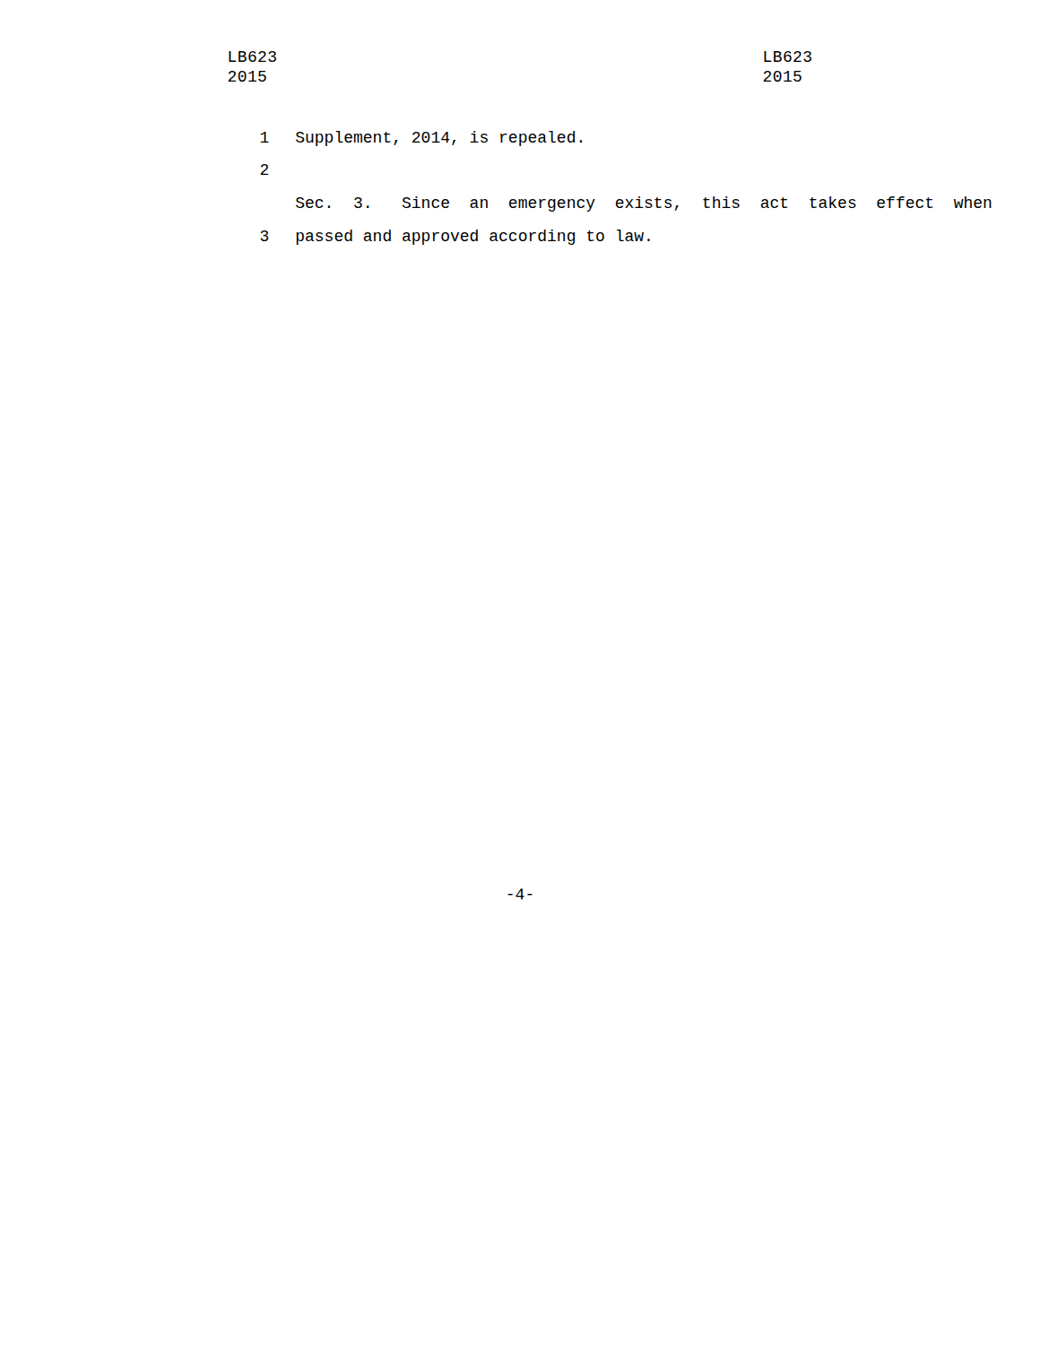LB623 2015
LB623 2015
1
Supplement, 2014, is repealed.
2
Sec. 3. Since an emergency exists, this act takes effect when
3
passed and approved according to law.
-4-